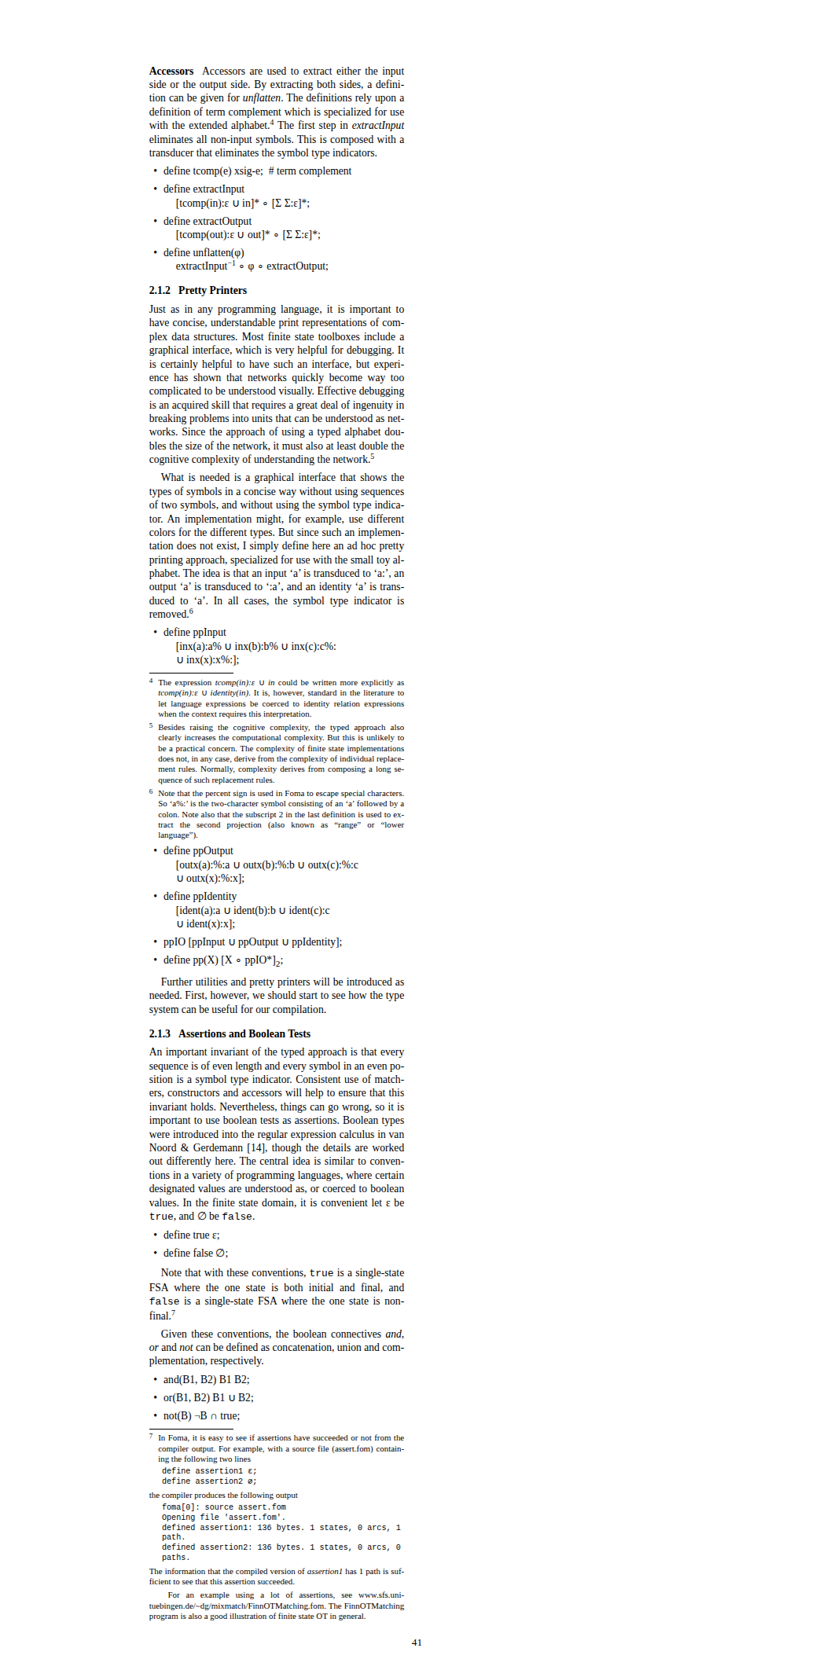Accessors Accessors are used to extract either the input side or the output side. By extracting both sides, a definition can be given for unflatten. The definitions rely upon a definition of term complement which is specialized for use with the extended alphabet.4 The first step in extractInput eliminates all non-input symbols. This is composed with a transducer that eliminates the symbol type indicators.
define tcomp(e) xsig-e; # term complement
define extractInput [tcomp(in):ε ∪ in]* ∘ [Σ Σ:ε]*;
define extractOutput [tcomp(out):ε ∪ out]* ∘ [Σ Σ:ε]*;
define unflatten(φ) extractInput−1 ∘ φ ∘ extractOutput;
2.1.2 Pretty Printers
Just as in any programming language, it is important to have concise, understandable print representations of complex data structures. Most finite state toolboxes include a graphical interface, which is very helpful for debugging. It is certainly helpful to have such an interface, but experience has shown that networks quickly become way too complicated to be understood visually. Effective debugging is an acquired skill that requires a great deal of ingenuity in breaking problems into units that can be understood as networks. Since the approach of using a typed alphabet doubles the size of the network, it must also at least double the cognitive complexity of understanding the network.5
What is needed is a graphical interface that shows the types of symbols in a concise way without using sequences of two symbols, and without using the symbol type indicator. An implementation might, for example, use different colors for the different types. But since such an implementation does not exist, I simply define here an ad hoc pretty printing approach, specialized for use with the small toy alphabet. The idea is that an input ‘a’ is transduced to ‘a:’, an output ‘a’ is transduced to ‘:a’, and an identity ‘a’ is transduced to ‘a’. In all cases, the symbol type indicator is removed.6
define ppInput [inx(a):a% ∪ inx(b):b% ∪ inx(c):c%: ∪ inx(x):x%:];
4 The expression tcomp(in):ε ∪ in could be written more explicitly as tcomp(in):ε ∪ identity(in). It is, however, standard in the literature to let language expressions be coerced to identity relation expressions when the context requires this interpretation.
5 Besides raising the cognitive complexity, the typed approach also clearly increases the computational complexity. But this is unlikely to be a practical concern. The complexity of finite state implementations does not, in any case, derive from the complexity of individual replacement rules. Normally, complexity derives from composing a long sequence of such replacement rules.
6 Note that the percent sign is used in Foma to escape special characters. So ‘a%:’ is the two-character symbol consisting of an ‘a’ followed by a colon. Note also that the subscript 2 in the last definition is used to extract the second projection (also known as “range” or “lower language”).
define ppOutput [outx(a):%:a ∪ outx(b):%:b ∪ outx(c):%:c ∪ outx(x):%:x];
define ppIdentity [ident(a):a ∪ ident(b):b ∪ ident(c):c ∪ ident(x):x];
ppIO [ppInput ∪ ppOutput ∪ ppIdentity];
define pp(X) [X ∘ ppIO*]2;
Further utilities and pretty printers will be introduced as needed. First, however, we should start to see how the type system can be useful for our compilation.
2.1.3 Assertions and Boolean Tests
An important invariant of the typed approach is that every sequence is of even length and every symbol in an even position is a symbol type indicator. Consistent use of matchers, constructors and accessors will help to ensure that this invariant holds. Nevertheless, things can go wrong, so it is important to use boolean tests as assertions. Boolean types were introduced into the regular expression calculus in van Noord & Gerdemann [14], though the details are worked out differently here. The central idea is similar to conventions in a variety of programming languages, where certain designated values are understood as, or coerced to boolean values. In the finite state domain, it is convenient let ε be true, and ∅ be false.
define true ε;
define false ∅;
Note that with these conventions, true is a single-state FSA where the one state is both initial and final, and false is a single-state FSA where the one state is non-final.7
Given these conventions, the boolean connectives and, or and not can be defined as concatenation, union and complementation, respectively.
and(B1, B2) B1 B2;
or(B1, B2) B1 ∪ B2;
not(B) ¬B ∩ true;
7 In Foma, it is easy to see if assertions have succeeded or not from the compiler output. For example, with a source file (assert.fom) containing the following two lines
define assertion1 ε; define assertion2 ∅;
the compiler produces the following output
foma[0]: source assert.fom Opening file 'assert.fom'. defined assertion1: 136 bytes. 1 states, 0 arcs, 1 path. defined assertion2: 136 bytes. 1 states, 0 arcs, 0 paths.
The information that the compiled version of assertion1 has 1 path is sufficient to see that this assertion succeeded.
For an example using a lot of assertions, see www.sfs.uni-tuebingen.de/~dg/mixmatch/FinnOTMatching.fom. The FinnOTMatching program is also a good illustration of finite state OT in general.
41